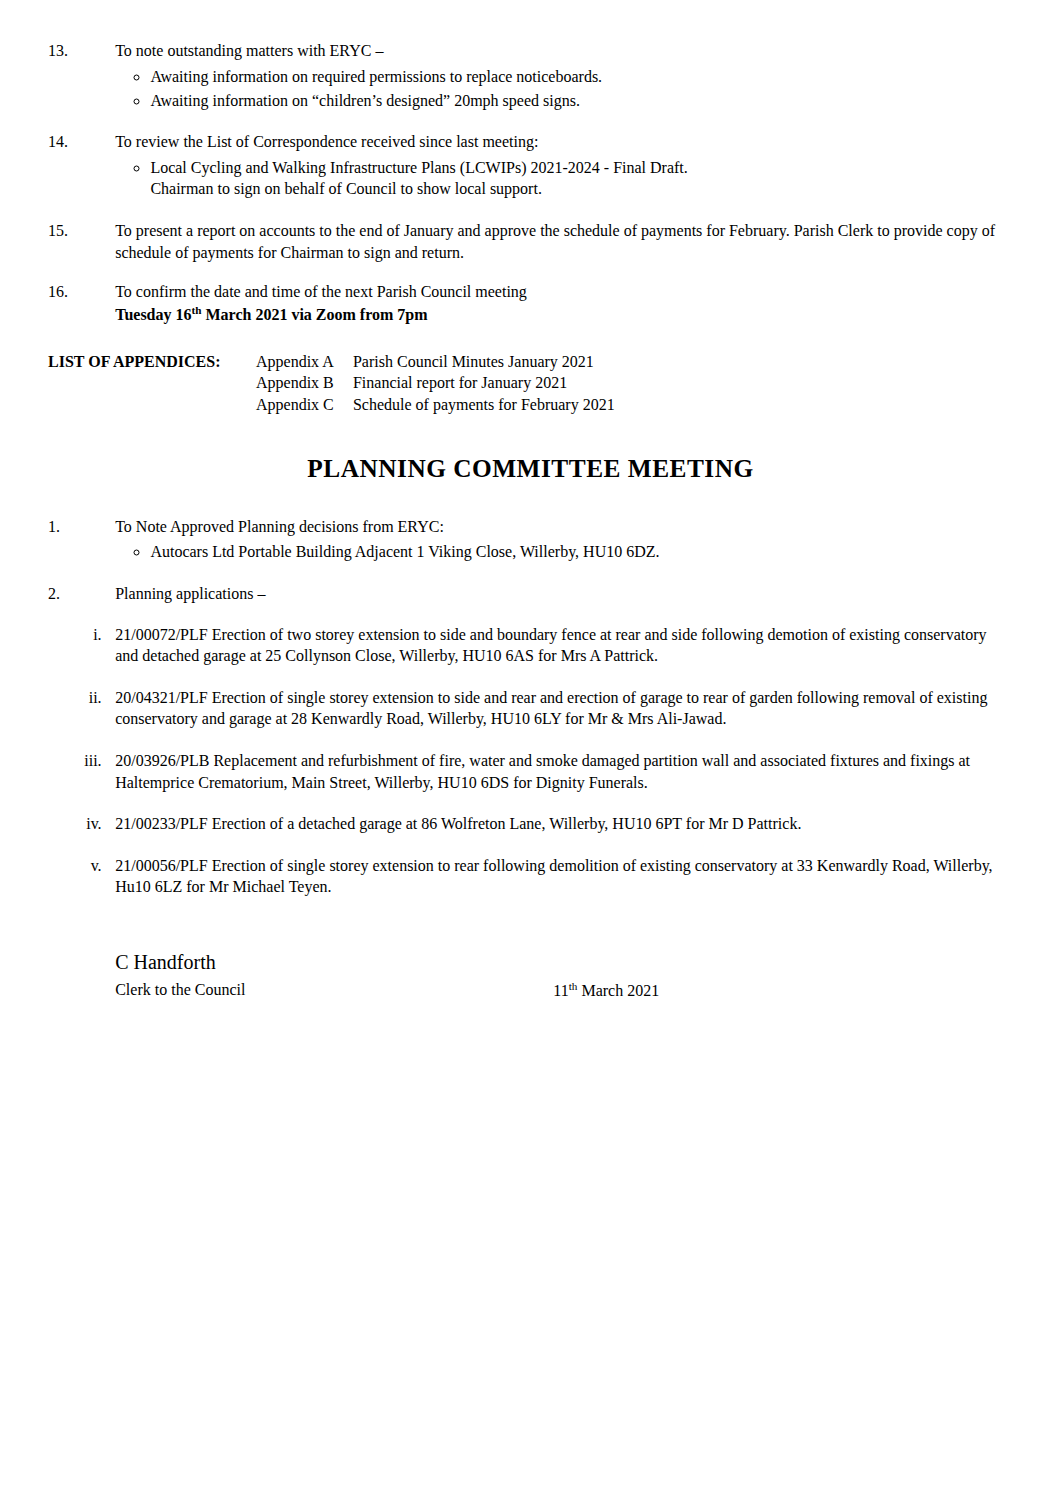13. To note outstanding matters with ERYC –
Awaiting information on required permissions to replace noticeboards.
Awaiting information on “children’s designed” 20mph speed signs.
14. To review the List of Correspondence received since last meeting:
Local Cycling and Walking Infrastructure Plans (LCWIPs) 2021-2024 - Final Draft.
Chairman to sign on behalf of Council to show local support.
15. To present a report on accounts to the end of January and approve the schedule of payments for February. Parish Clerk to provide copy of schedule of payments for Chairman to sign and return.
16. To confirm the date and time of the next Parish Council meeting
Tuesday 16th March 2021 via Zoom from 7pm
LIST OF APPENDICES:
| Appendix A | Parish Council Minutes January 2021 |
| Appendix B | Financial report for January 2021 |
| Appendix C | Schedule of payments for February 2021 |
PLANNING COMMITTEE MEETING
1. To Note Approved Planning decisions from ERYC:
Autocars Ltd Portable Building Adjacent 1 Viking Close, Willerby, HU10 6DZ.
2. Planning applications –
21/00072/PLF Erection of two storey extension to side and boundary fence at rear and side following demotion of existing conservatory and detached garage at 25 Collynson Close, Willerby, HU10 6AS for Mrs A Pattrick.
20/04321/PLF Erection of single storey extension to side and rear and erection of garage to rear of garden following removal of existing conservatory and garage at 28 Kenwardly Road, Willerby, HU10 6LY for Mr & Mrs Ali-Jawad.
20/03926/PLB Replacement and refurbishment of fire, water and smoke damaged partition wall and associated fixtures and fixings at Haltemprice Crematorium, Main Street, Willerby, HU10 6DS for Dignity Funerals.
21/00233/PLF Erection of a detached garage at 86 Wolfreton Lane, Willerby, HU10 6PT for Mr D Pattrick.
21/00056/PLF Erection of single storey extension to rear following demolition of existing conservatory at 33 Kenwardly Road, Willerby, Hu10 6LZ for Mr Michael Teyen.
C Handforth
Clerk to the Council 11th March 2021